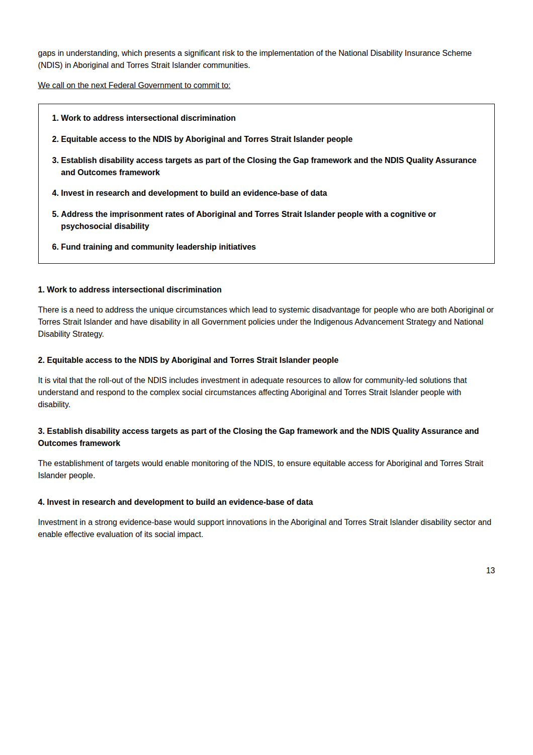gaps in understanding, which presents a significant risk to the implementation of the National Disability Insurance Scheme (NDIS) in Aboriginal and Torres Strait Islander communities.
We call on the next Federal Government to commit to:
Work to address intersectional discrimination
Equitable access to the NDIS by Aboriginal and Torres Strait Islander people
Establish disability access targets as part of the Closing the Gap framework and the NDIS Quality Assurance and Outcomes framework
Invest in research and development to build an evidence-base of data
Address the imprisonment rates of Aboriginal and Torres Strait Islander people with a cognitive or psychosocial disability
Fund training and community leadership initiatives
1. Work to address intersectional discrimination
There is a need to address the unique circumstances which lead to systemic disadvantage for people who are both Aboriginal or Torres Strait Islander and have disability in all Government policies under the Indigenous Advancement Strategy and National Disability Strategy.
2. Equitable access to the NDIS by Aboriginal and Torres Strait Islander people
It is vital that the roll-out of the NDIS includes investment in adequate resources to allow for community-led solutions that understand and respond to the complex social circumstances affecting Aboriginal and Torres Strait Islander people with disability.
3. Establish disability access targets as part of the Closing the Gap framework and the NDIS Quality Assurance and Outcomes framework
The establishment of targets would enable monitoring of the NDIS, to ensure equitable access for Aboriginal and Torres Strait Islander people.
4. Invest in research and development to build an evidence-base of data
Investment in a strong evidence-base would support innovations in the Aboriginal and Torres Strait Islander disability sector and enable effective evaluation of its social impact.
13